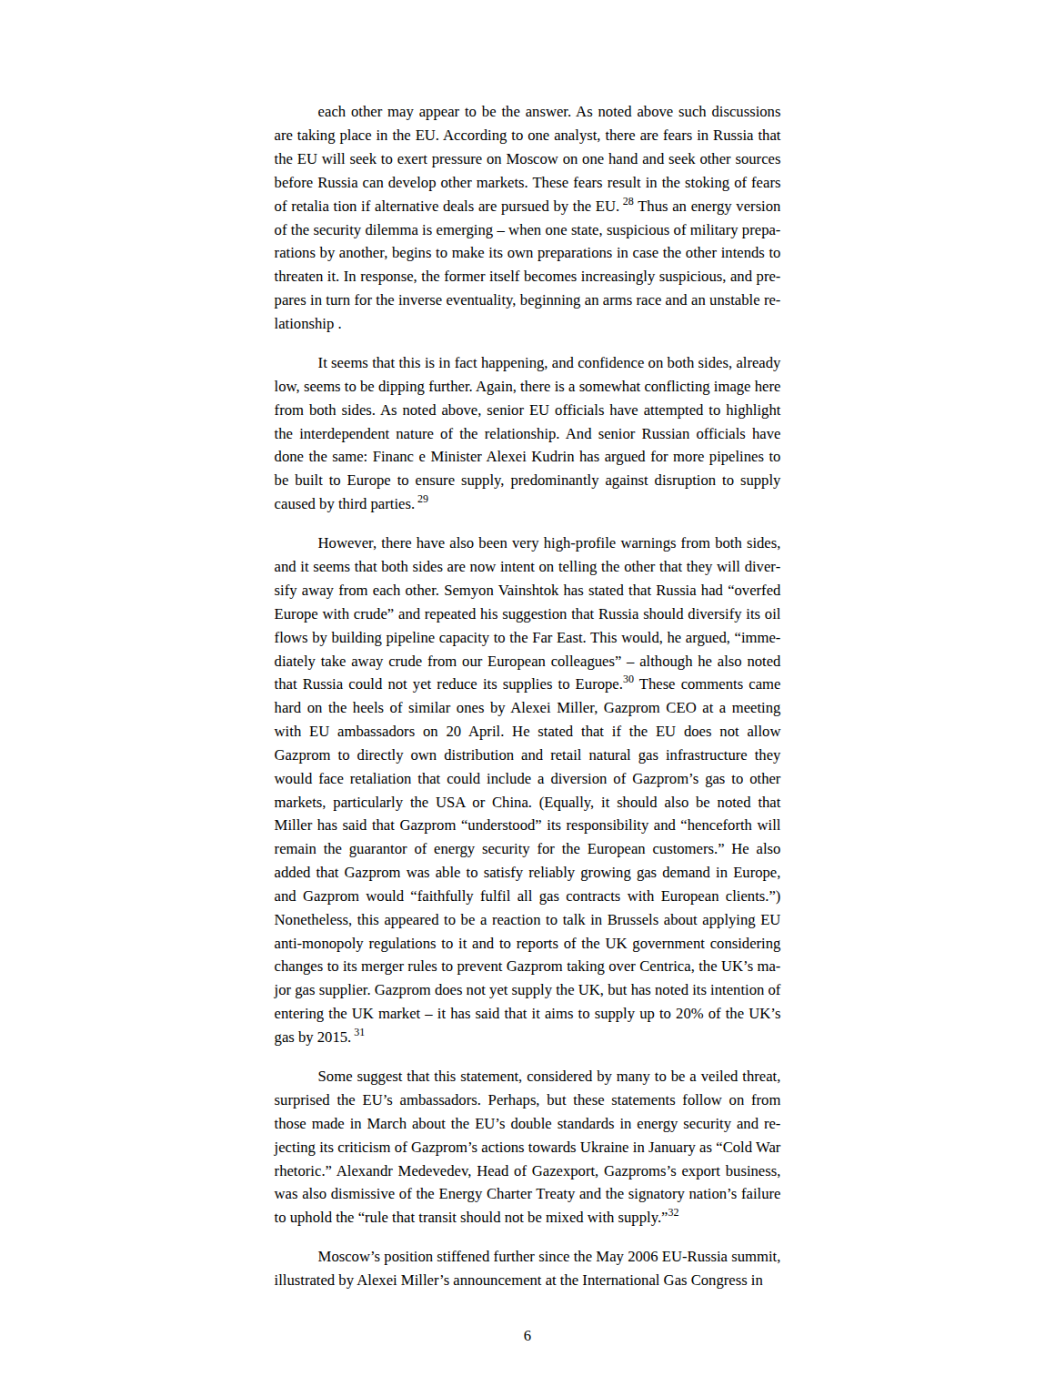each other may appear to be the answer. As noted above such discussions are taking place in the EU. According to one analyst, there are fears in Russia that the EU will seek to exert pressure on Moscow on one hand and seek other sources before Russia can develop other markets. These fears result in the stoking of fears of retalia tion if alternative deals are pursued by the EU. 28 Thus an energy version of the security dilemma is emerging – when one state, suspicious of military preparations by another, begins to make its own preparations in case the other intends to threaten it. In response, the former itself becomes increasingly suspicious, and prepares in turn for the inverse eventuality, beginning an arms race and an unstable relationship .
It seems that this is in fact happening, and confidence on both sides, already low, seems to be dipping further. Again, there is a somewhat conflicting image here from both sides. As noted above, senior EU officials have attempted to highlight the interdependent nature of the relationship. And senior Russian officials have done the same: Financ e Minister Alexei Kudrin has argued for more pipelines to be built to Europe to ensure supply, predominantly against disruption to supply caused by third parties. 29
However, there have also been very high-profile warnings from both sides, and it seems that both sides are now intent on telling the other that they will diversify away from each other. Semyon Vainshtok has stated that Russia had “overfed Europe with crude” and repeated his suggestion that Russia should diversify its oil flows by building pipeline capacity to the Far East. This would, he argued, “immediately take away crude from our European colleagues” – although he also noted that Russia could not yet reduce its supplies to Europe.30 These comments came hard on the heels of similar ones by Alexei Miller, Gazprom CEO at a meeting with EU ambassadors on 20 April. He stated that if the EU does not allow Gazprom to directly own distribution and retail natural gas infrastructure they would face retaliation that could include a diversion of Gazprom’s gas to other markets, particularly the USA or China. (Equally, it should also be noted that Miller has said that Gazprom “understood” its responsibility and “henceforth will remain the guarantor of energy security for the European customers.” He also added that Gazprom was able to satisfy reliably growing gas demand in Europe, and Gazprom would “faithfully fulfil all gas contracts with European clients.”) Nonetheless, this appeared to be a reaction to talk in Brussels about applying EU anti-monopoly regulations to it and to reports of the UK government considering changes to its merger rules to prevent Gazprom taking over Centrica, the UK’s major gas supplier. Gazprom does not yet supply the UK, but has noted its intention of entering the UK market – it has said that it aims to supply up to 20% of the UK’s gas by 2015. 31
Some suggest that this statement, considered by many to be a veiled threat, surprised the EU’s ambassadors. Perhaps, but these statements follow on from those made in March about the EU’s double standards in energy security and rejecting its criticism of Gazprom’s actions towards Ukraine in January as “Cold War rhetoric.” Alexandr Medevedev, Head of Gazexport, Gazproms’s export business, was also dismissive of the Energy Charter Treaty and the signatory nation’s failure to uphold the “rule that transit should not be mixed with supply.”32
Moscow’s position stiffened further since the May 2006 EU-Russia summit, illustrated by Alexei Miller’s announcement at the International Gas Congress in
6